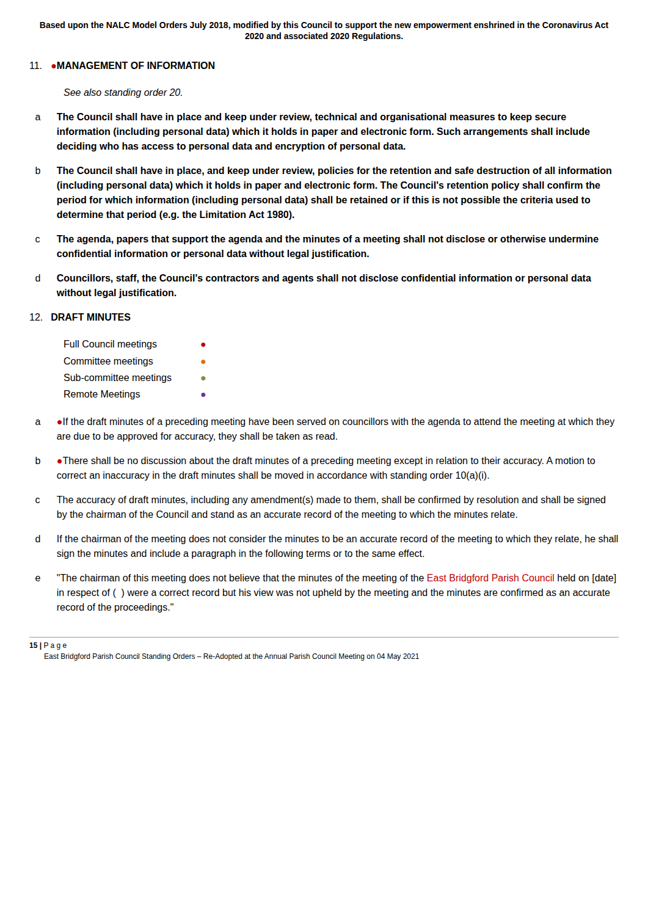Based upon the NALC Model Orders July 2018, modified by this Council to support the new empowerment enshrined in the Coronavirus Act 2020 and associated 2020 Regulations.
11.●MANAGEMENT OF INFORMATION
See also standing order 20.
a
The Council shall have in place and keep under review, technical and organisational measures to keep secure information (including personal data) which it holds in paper and electronic form. Such arrangements shall include deciding who has access to personal data and encryption of personal data.
b
The Council shall have in place, and keep under review, policies for the retention and safe destruction of all information (including personal data) which it holds in paper and electronic form. The Council's retention policy shall confirm the period for which information (including personal data) shall be retained or if this is not possible the criteria used to determine that period (e.g. the Limitation Act 1980).
c
The agenda, papers that support the agenda and the minutes of a meeting shall not disclose or otherwise undermine confidential information or personal data without legal justification.
d
Councillors, staff, the Council's contractors and agents shall not disclose confidential information or personal data without legal justification.
12. DRAFT MINUTES
| Full Council meetings | ● |
| Committee meetings | ● |
| Sub-committee meetings | ● |
| Remote Meetings | ● |
a
●If the draft minutes of a preceding meeting have been served on councillors with the agenda to attend the meeting at which they are due to be approved for accuracy, they shall be taken as read.
b
●There shall be no discussion about the draft minutes of a preceding meeting except in relation to their accuracy. A motion to correct an inaccuracy in the draft minutes shall be moved in accordance with standing order 10(a)(i).
c
The accuracy of draft minutes, including any amendment(s) made to them, shall be confirmed by resolution and shall be signed by the chairman of the Council and stand as an accurate record of the meeting to which the minutes relate.
d
If the chairman of the meeting does not consider the minutes to be an accurate record of the meeting to which they relate, he shall sign the minutes and include a paragraph in the following terms or to the same effect.
e
"The chairman of this meeting does not believe that the minutes of the meeting of the East Bridgford Parish Council held on [date] in respect of ( ) were a correct record but his view was not upheld by the meeting and the minutes are confirmed as an accurate record of the proceedings."
15 | P a g e
East Bridgford Parish Council Standing Orders – Re-Adopted at the Annual Parish Council Meeting on 04 May 2021